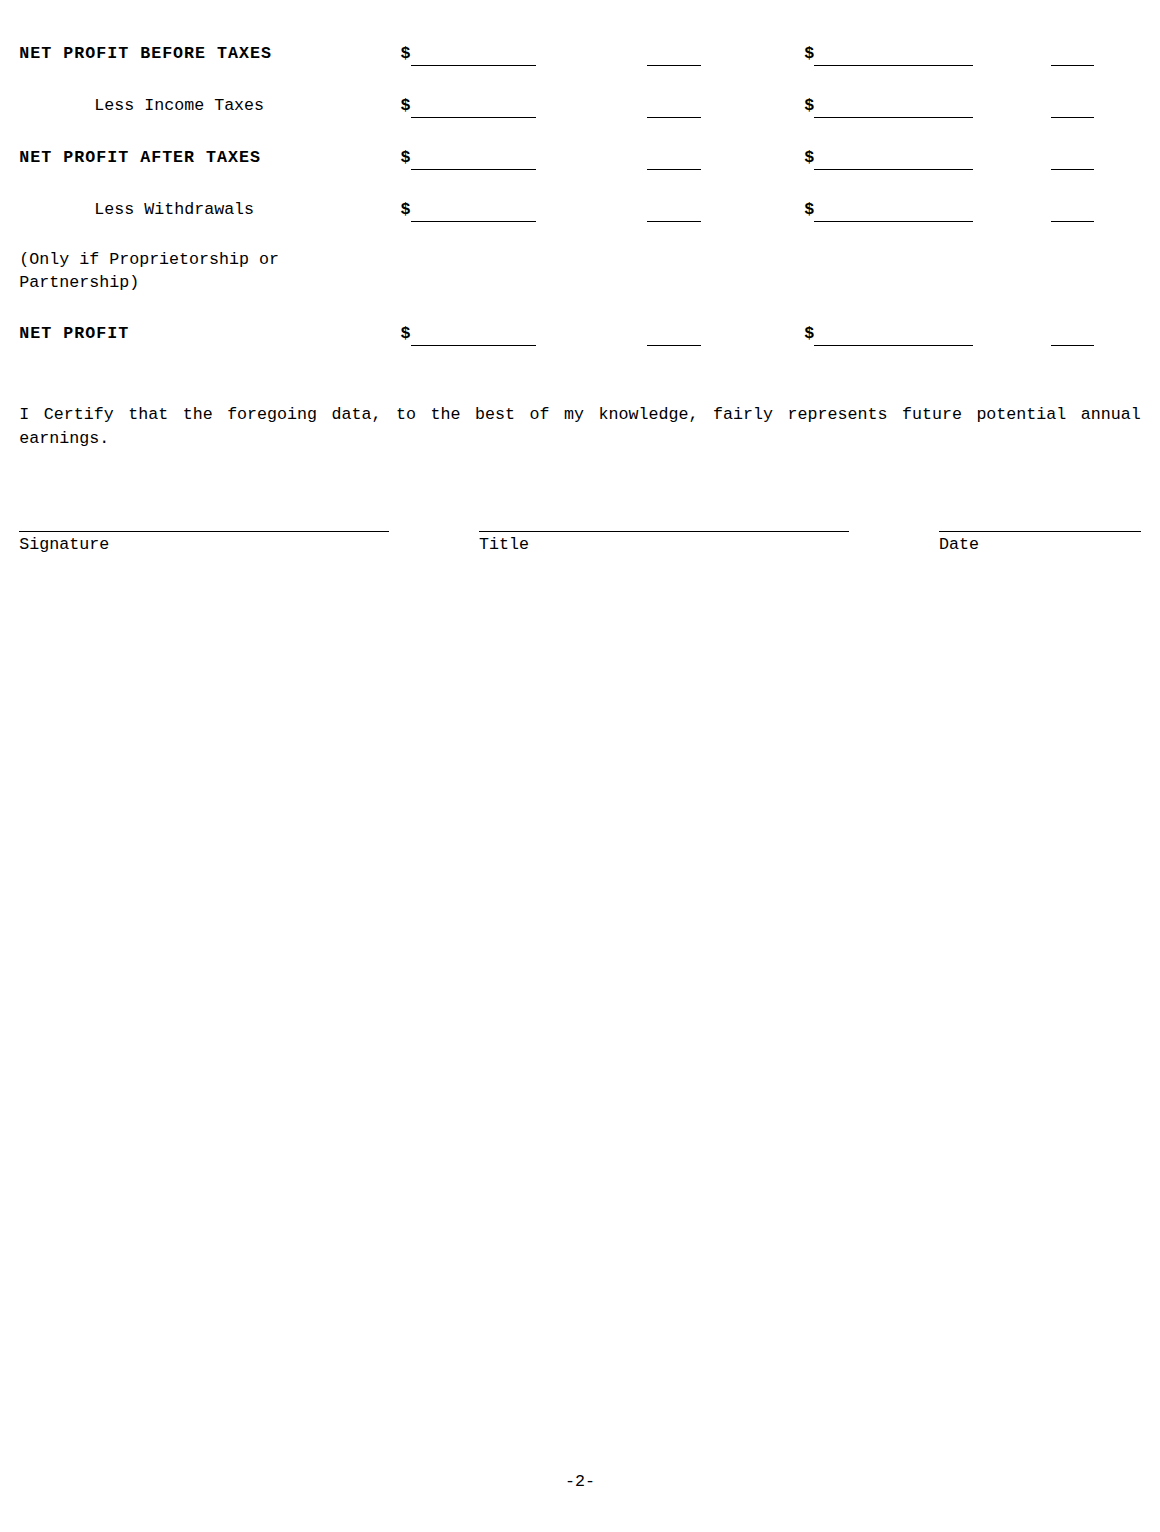| NET PROFIT BEFORE TAXES | $ | | $ | |
| Less Income Taxes | $ | | $ | |
| NET PROFIT AFTER TAXES | $ | | $ | |
| Less Withdrawals | $ | | $ | |
| (Only if Proprietorship or Partnership) |
| NET PROFIT | $ | | $ | |
I Certify that the foregoing data, to the best of my knowledge, fairly represents future potential annual earnings.
| Signature | | Title | | Date |
-2-